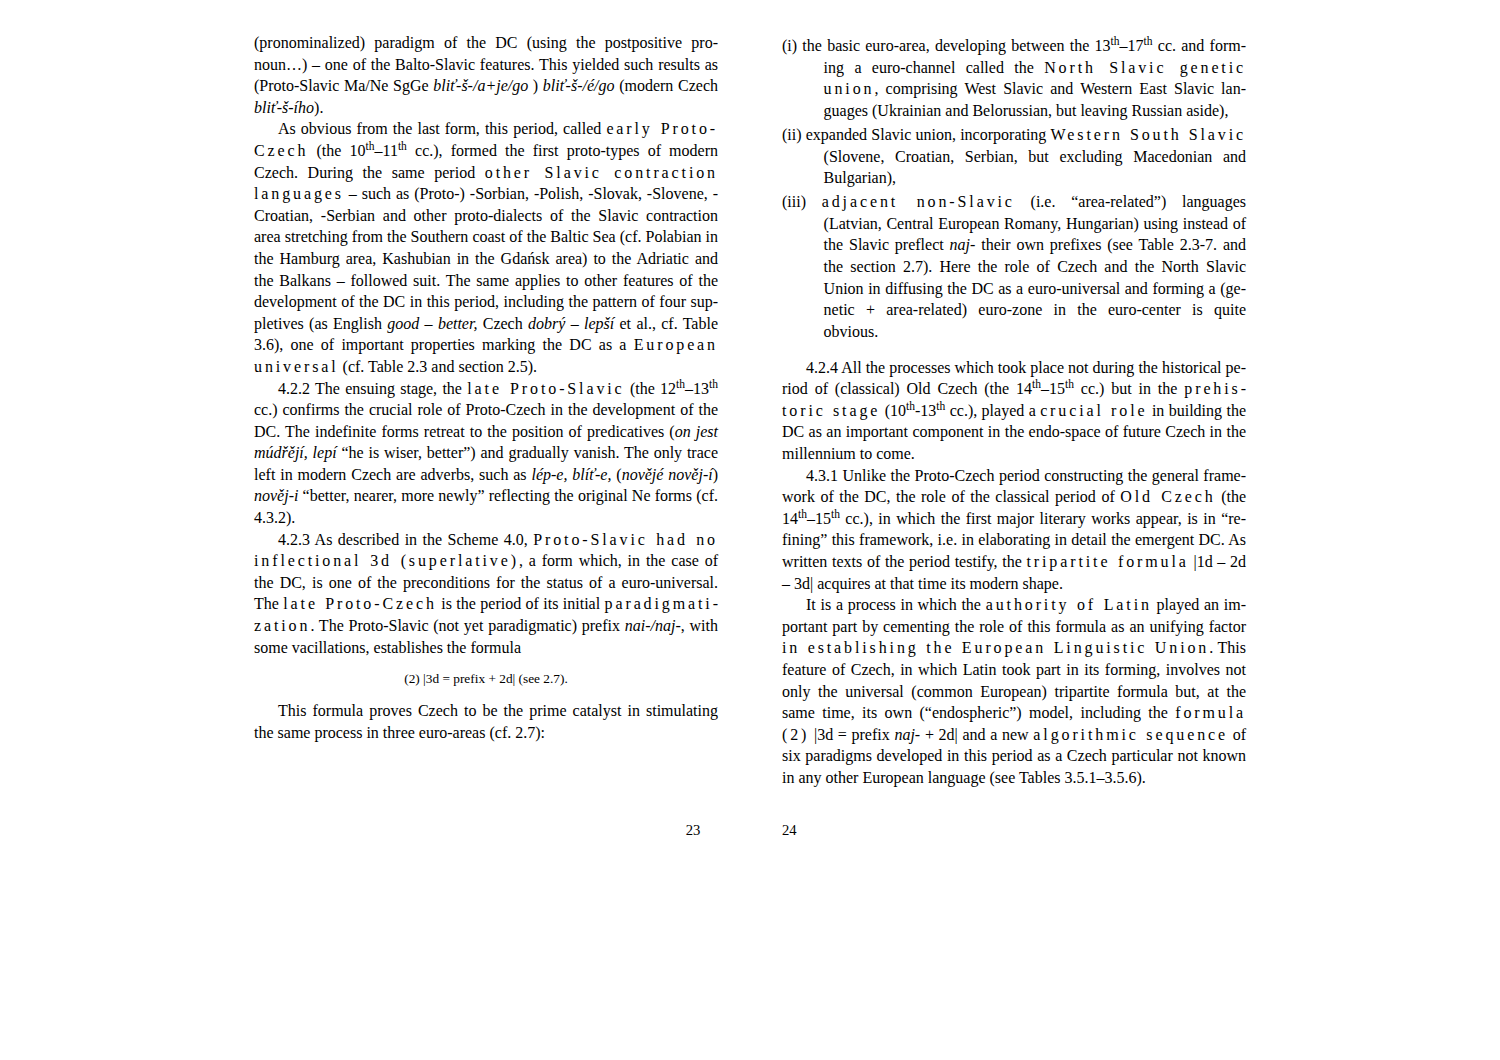(pronominalized) paradigm of the DC (using the postpositive pronoun…) – one of the Balto-Slavic features. This yielded such results as (Proto-Slavic Ma/Ne SgGe bliť-š-/a+je/go ) bliť-š-/é/go (modern Czech bliť-š-ího).
As obvious from the last form, this period, called early Proto-Czech (the 10th–11th cc.), formed the first proto-types of modern Czech. During the same period other Slavic contraction languages – such as (Proto-) -Sorbian, -Polish, -Slovak, -Slovene, -Croatian, -Serbian and other proto-dialects of the Slavic contraction area stretching from the Southern coast of the Baltic Sea (cf. Polabian in the Hamburg area, Kashubian in the Gdańsk area) to the Adriatic and the Balkans – followed suit. The same applies to other features of the development of the DC in this period, including the pattern of four suppletives (as English good – better, Czech dobrý – lepší et al., cf. Table 3.6), one of important properties marking the DC as a European universal (cf. Table 2.3 and section 2.5).
4.2.2 The ensuing stage, the late Proto-Slavic (the 12th–13th cc.) confirms the crucial role of Proto-Czech in the development of the DC. The indefinite forms retreat to the position of predicatives (on jest múdřějí, lepí “he is wiser, better”) and gradually vanish. The only trace left in modern Czech are adverbs, such as lép-e, blíť-e, (novějé nověj-í) nověj-i “better, nearer, more newly” reflecting the original Ne forms (cf. 4.3.2).
4.2.3 As described in the Scheme 4.0, Proto-Slavic had no inflectional 3d (superlative), a form which, in the case of the DC, is one of the preconditions for the status of a euro-universal. The late Proto-Czech is the period of its initial paradigmatization. The Proto-Slavic (not yet paradigmatic) prefix nai-/naj-, with some vacillations, establishes the formula
(2) |3d = prefix + 2d| (see 2.7).
This formula proves Czech to be the prime catalyst in stimulating the same process in three euro-areas (cf. 2.7):
23
(i) the basic euro-area, developing between the 13th–17th cc. and forming a euro-channel called the North Slavic genetic union, comprising West Slavic and Western East Slavic languages (Ukrainian and Belorussian, but leaving Russian aside),
(ii) expanded Slavic union, incorporating Western South Slavic (Slovene, Croatian, Serbian, but excluding Macedonian and Bulgarian),
(iii) adjacent non-Slavic (i.e. “area-related”) languages (Latvian, Central European Romany, Hungarian) using instead of the Slavic preflect naj- their own prefixes (see Table 2.3-7. and the section 2.7). Here the role of Czech and the North Slavic Union in diffusing the DC as a euro-universal and forming a (genetic + area-related) euro-zone in the euro-center is quite obvious.
4.2.4 All the processes which took place not during the historical period of (classical) Old Czech (the 14th–15th cc.) but in the prehistoric stage (10th-13th cc.), played a crucial role in building the DC as an important component in the endo-space of future Czech in the millennium to come.
4.3.1 Unlike the Proto-Czech period constructing the general framework of the DC, the role of the classical period of Old Czech (the 14th–15th cc.), in which the first major literary works appear, is in “refining” this framework, i.e. in elaborating in detail the emergent DC. As written texts of the period testify, the tripartite formula |1d – 2d – 3d| acquires at that time its modern shape.
It is a process in which the authority of Latin played an important part by cementing the role of this formula as an unifying factor in establishing the European Linguistic Union. This feature of Czech, in which Latin took part in its forming, involves not only the universal (common European) tripartite formula but, at the same time, its own (“endospheric”) model, including the formula (2) |3d = prefix naj- + 2d| and a new algorithmic sequence of six paradigms developed in this period as a Czech particular not known in any other European language (see Tables 3.5.1–3.5.6).
24